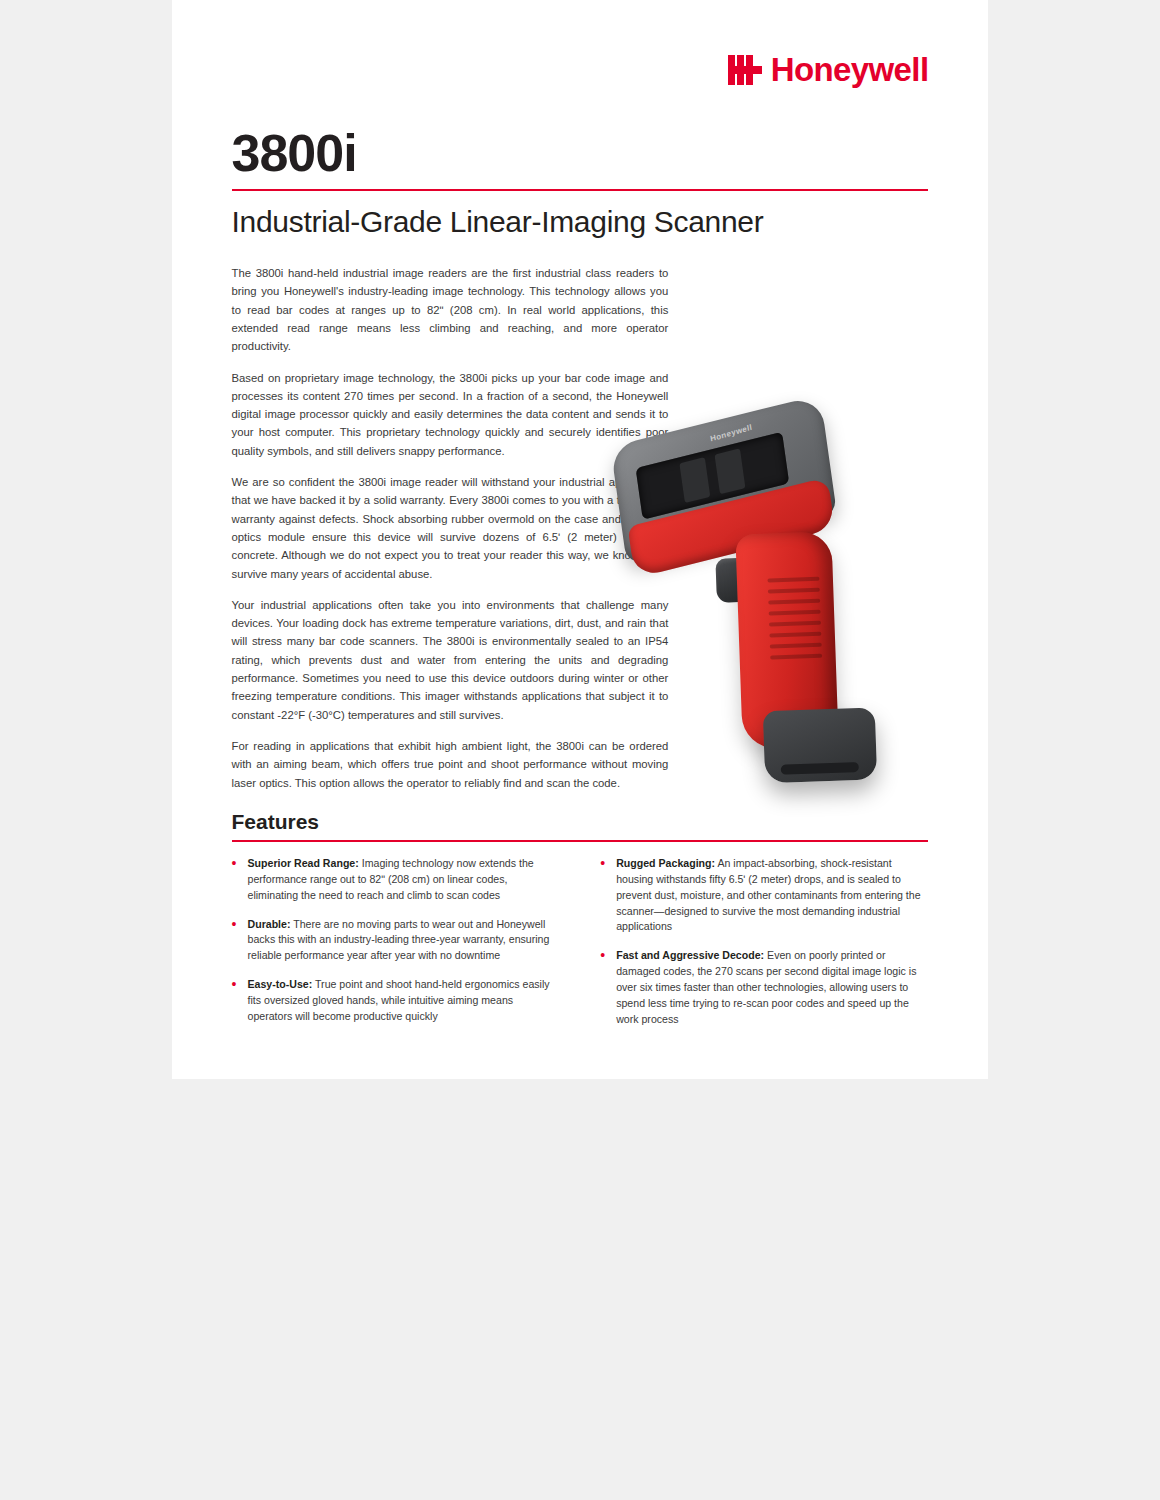Honeywell
3800i
Industrial-Grade Linear-Imaging Scanner
Honeywell
The 3800i hand-held industrial image readers are the first industrial class readers to bring you Honeywell's industry-leading image technology. This technology allows you to read bar codes at ranges up to 82ʺ (208 cm). In real world applications, this extended read range means less climbing and reaching, and more operator productivity.
Based on proprietary image technology, the 3800i picks up your bar code image and processes its content 270 times per second. In a fraction of a second, the Honeywell digital image processor quickly and easily determines the data content and sends it to your host computer. This proprietary technology quickly and securely identifies poor quality symbols, and still delivers snappy performance.
We are so confident the 3800i image reader will withstand your industrial applications that we have backed it by a solid warranty. Every 3800i comes to you with a three-year warranty against defects. Shock absorbing rubber overmold on the case and a sealed optics module ensure this device will survive dozens of 6.5ʹ (2 meter) drops to concrete. Although we do not expect you to treat your reader this way, we know it will survive many years of accidental abuse.
Your industrial applications often take you into environments that challenge many devices. Your loading dock has extreme temperature variations, dirt, dust, and rain that will stress many bar code scanners. The 3800i is environmentally sealed to an IP54 rating, which prevents dust and water from entering the units and degrading performance. Sometimes you need to use this device outdoors during winter or other freezing temperature conditions. This imager withstands applications that subject it to constant -22°F (-30°C) temperatures and still survives.
For reading in applications that exhibit high ambient light, the 3800i can be ordered with an aiming beam, which offers true point and shoot performance without moving laser optics. This option allows the operator to reliably find and scan the code.
Features
Superior Read Range: Imaging technology now extends the performance range out to 82ʺ (208 cm) on linear codes, eliminating the need to reach and climb to scan codes
Durable: There are no moving parts to wear out and Honeywell backs this with an industry-leading three-year warranty, ensuring reliable performance year after year with no downtime
Easy-to-Use: True point and shoot hand-held ergonomics easily fits oversized gloved hands, while intuitive aiming means operators will become productive quickly
Rugged Packaging: An impact-absorbing, shock-resistant housing withstands fifty 6.5ʹ (2 meter) drops, and is sealed to prevent dust, moisture, and other contaminants from entering the scanner—designed to survive the most demanding industrial applications
Fast and Aggressive Decode: Even on poorly printed or damaged codes, the 270 scans per second digital image logic is over six times faster than other technologies, allowing users to spend less time trying to re-scan poor codes and speed up the work process